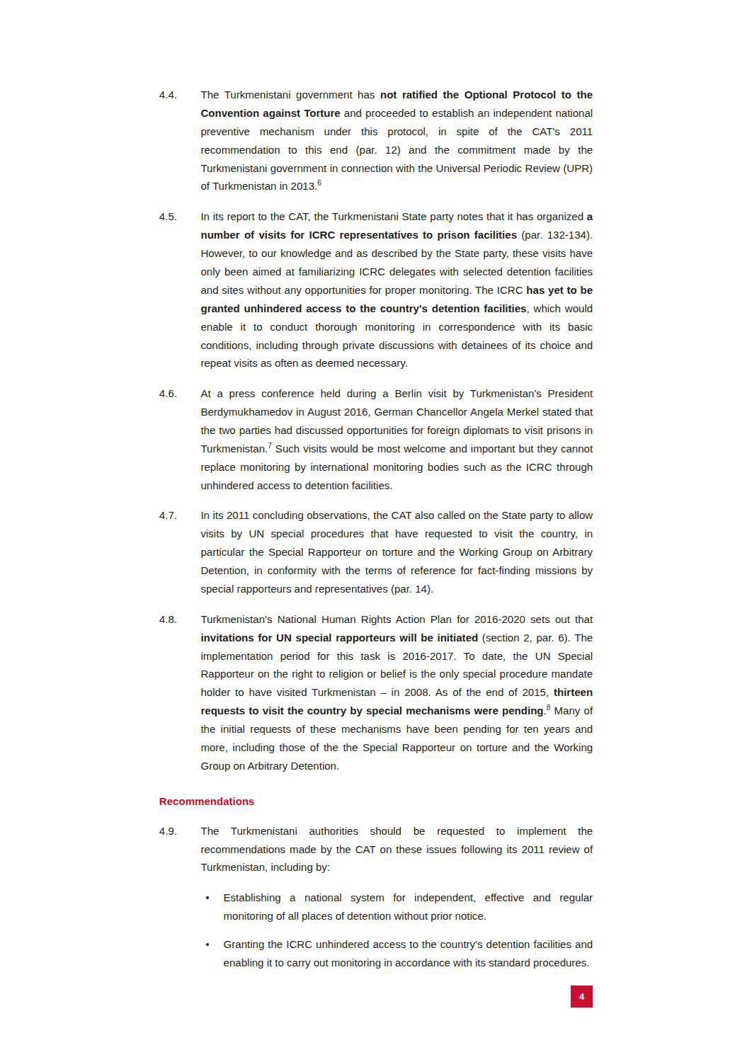4.4.
The Turkmenistani government has not ratified the Optional Protocol to the Convention against Torture and proceeded to establish an independent national preventive mechanism under this protocol, in spite of the CAT's 2011 recommendation to this end (par. 12) and the commitment made by the Turkmenistani government in connection with the Universal Periodic Review (UPR) of Turkmenistan in 2013.6
4.5.
In its report to the CAT, the Turkmenistani State party notes that it has organized a number of visits for ICRC representatives to prison facilities (par. 132-134). However, to our knowledge and as described by the State party, these visits have only been aimed at familiarizing ICRC delegates with selected detention facilities and sites without any opportunities for proper monitoring. The ICRC has yet to be granted unhindered access to the country's detention facilities, which would enable it to conduct thorough monitoring in correspondence with its basic conditions, including through private discussions with detainees of its choice and repeat visits as often as deemed necessary.
4.6.
At a press conference held during a Berlin visit by Turkmenistan's President Berdymukhamedov in August 2016, German Chancellor Angela Merkel stated that the two parties had discussed opportunities for foreign diplomats to visit prisons in Turkmenistan.7 Such visits would be most welcome and important but they cannot replace monitoring by international monitoring bodies such as the ICRC through unhindered access to detention facilities.
4.7.
In its 2011 concluding observations, the CAT also called on the State party to allow visits by UN special procedures that have requested to visit the country, in particular the Special Rapporteur on torture and the Working Group on Arbitrary Detention, in conformity with the terms of reference for fact-finding missions by special rapporteurs and representatives (par. 14).
4.8.
Turkmenistan's National Human Rights Action Plan for 2016-2020 sets out that invitations for UN special rapporteurs will be initiated (section 2, par. 6). The implementation period for this task is 2016-2017. To date, the UN Special Rapporteur on the right to religion or belief is the only special procedure mandate holder to have visited Turkmenistan – in 2008. As of the end of 2015, thirteen requests to visit the country by special mechanisms were pending.8 Many of the initial requests of these mechanisms have been pending for ten years and more, including those of the the Special Rapporteur on torture and the Working Group on Arbitrary Detention.
Recommendations
4.9.
The Turkmenistani authorities should be requested to implement the recommendations made by the CAT on these issues following its 2011 review of Turkmenistan, including by:
Establishing a national system for independent, effective and regular monitoring of all places of detention without prior notice.
Granting the ICRC unhindered access to the country's detention facilities and enabling it to carry out monitoring in accordance with its standard procedures.
4